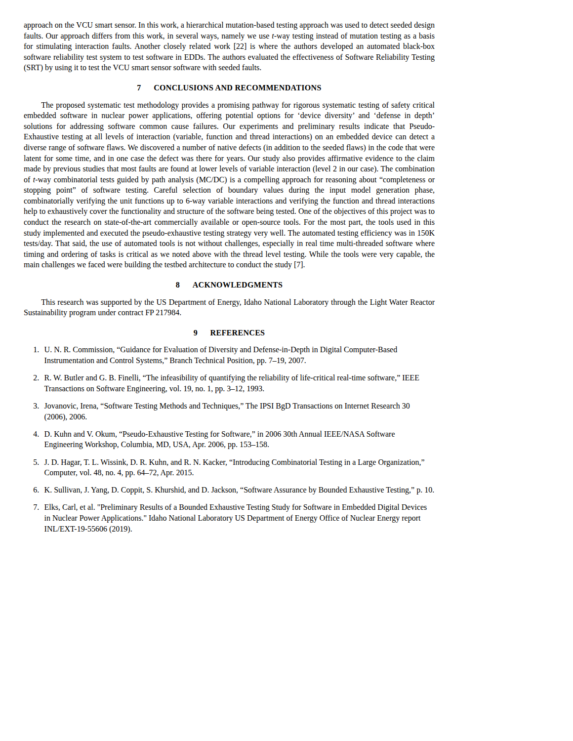approach on the VCU smart sensor. In this work, a hierarchical mutation-based testing approach was used to detect seeded design faults. Our approach differs from this work, in several ways, namely we use t-way testing instead of mutation testing as a basis for stimulating interaction faults. Another closely related work [22] is where the authors developed an automated black-box software reliability test system to test software in EDDs. The authors evaluated the effectiveness of Software Reliability Testing (SRT) by using it to test the VCU smart sensor software with seeded faults.
7 CONCLUSIONS AND RECOMMENDATIONS
The proposed systematic test methodology provides a promising pathway for rigorous systematic testing of safety critical embedded software in nuclear power applications, offering potential options for ‘device diversity’ and ‘defense in depth’ solutions for addressing software common cause failures. Our experiments and preliminary results indicate that Pseudo-Exhaustive testing at all levels of interaction (variable, function and thread interactions) on an embedded device can detect a diverse range of software flaws. We discovered a number of native defects (in addition to the seeded flaws) in the code that were latent for some time, and in one case the defect was there for years. Our study also provides affirmative evidence to the claim made by previous studies that most faults are found at lower levels of variable interaction (level 2 in our case). The combination of t-way combinatorial tests guided by path analysis (MC/DC) is a compelling approach for reasoning about “completeness or stopping point” of software testing. Careful selection of boundary values during the input model generation phase, combinatorially verifying the unit functions up to 6-way variable interactions and verifying the function and thread interactions help to exhaustively cover the functionality and structure of the software being tested. One of the objectives of this project was to conduct the research on state-of-the-art commercially available or open-source tools. For the most part, the tools used in this study implemented and executed the pseudo-exhaustive testing strategy very well. The automated testing efficiency was in 150K tests/day. That said, the use of automated tools is not without challenges, especially in real time multi-threaded software where timing and ordering of tasks is critical as we noted above with the thread level testing. While the tools were very capable, the main challenges we faced were building the testbed architecture to conduct the study [7].
8 ACKNOWLEDGMENTS
This research was supported by the US Department of Energy, Idaho National Laboratory through the Light Water Reactor Sustainability program under contract FP 217984.
9 REFERENCES
U. N. R. Commission, “Guidance for Evaluation of Diversity and Defense-in-Depth in Digital Computer-Based Instrumentation and Control Systems,” Branch Technical Position, pp. 7–19, 2007.
R. W. Butler and G. B. Finelli, “The infeasibility of quantifying the reliability of life-critical real-time software,” IEEE Transactions on Software Engineering, vol. 19, no. 1, pp. 3–12, 1993.
Jovanovic, Irena, “Software Testing Methods and Techniques,” The IPSI BgD Transactions on Internet Research 30 (2006), 2006.
D. Kuhn and V. Okum, “Pseudo-Exhaustive Testing for Software,” in 2006 30th Annual IEEE/NASA Software Engineering Workshop, Columbia, MD, USA, Apr. 2006, pp. 153–158.
J. D. Hagar, T. L. Wissink, D. R. Kuhn, and R. N. Kacker, “Introducing Combinatorial Testing in a Large Organization,” Computer, vol. 48, no. 4, pp. 64–72, Apr. 2015.
K. Sullivan, J. Yang, D. Coppit, S. Khurshid, and D. Jackson, “Software Assurance by Bounded Exhaustive Testing,” p. 10.
Elks, Carl, et al. "Preliminary Results of a Bounded Exhaustive Testing Study for Software in Embedded Digital Devices in Nuclear Power Applications." Idaho National Laboratory US Department of Energy Office of Nuclear Energy report INL/EXT-19-55606 (2019).